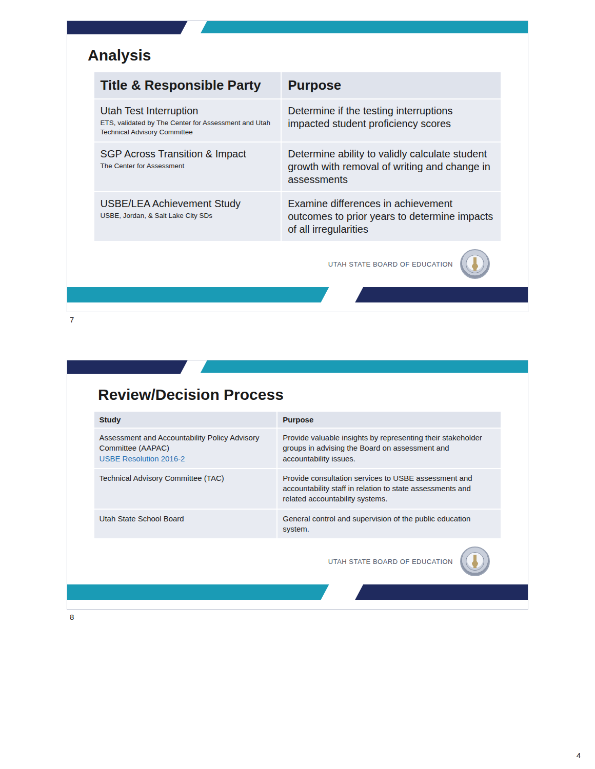Analysis
| Title & Responsible Party | Purpose |
| --- | --- |
| Utah Test Interruption ETS, validated by The Center for Assessment and Utah Technical Advisory Committee | Determine if the testing interruptions impacted student proficiency scores |
| SGP Across Transition & Impact The Center for Assessment | Determine ability to validly calculate student growth with removal of writing and change in assessments |
| USBE/LEA Achievement Study USBE, Jordan, & Salt Lake City SDs | Examine differences in achievement outcomes to prior years to determine impacts of all irregularities |
Utah State Board of Education
7
Review/Decision Process
| Study | Purpose |
| --- | --- |
| Assessment and Accountability Policy Advisory Committee (AAPAC) USBE Resolution 2016-2 | Provide valuable insights by representing their stakeholder groups in advising the Board on assessment and accountability issues. |
| Technical Advisory Committee (TAC) | Provide consultation services to USBE assessment and accountability staff in relation to state assessments and related accountability systems. |
| Utah State School Board | General control and supervision of the public education system. |
Utah State Board of Education
8
4